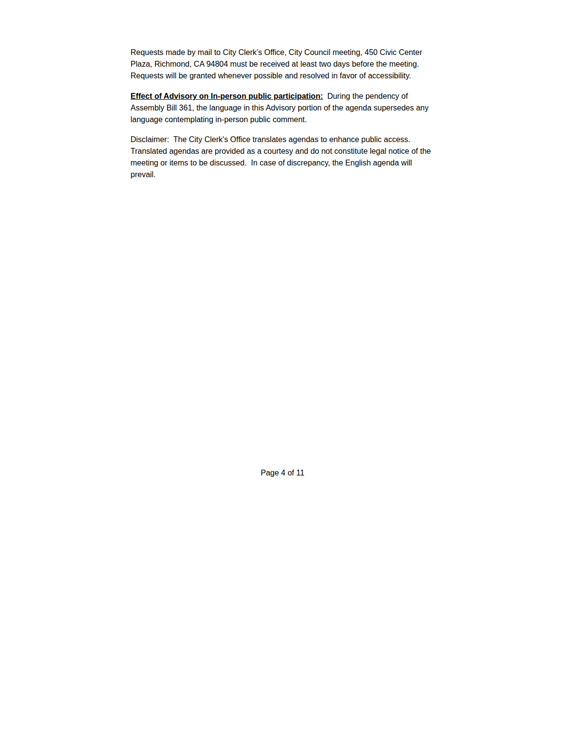Requests made by mail to City Clerk’s Office, City Council meeting, 450 Civic Center Plaza, Richmond, CA 94804 must be received at least two days before the meeting. Requests will be granted whenever possible and resolved in favor of accessibility.
Effect of Advisory on In-person public participation: During the pendency of Assembly Bill 361, the language in this Advisory portion of the agenda supersedes any language contemplating in-person public comment.
Disclaimer: The City Clerk's Office translates agendas to enhance public access. Translated agendas are provided as a courtesy and do not constitute legal notice of the meeting or items to be discussed. In case of discrepancy, the English agenda will prevail.
Page 4 of 11